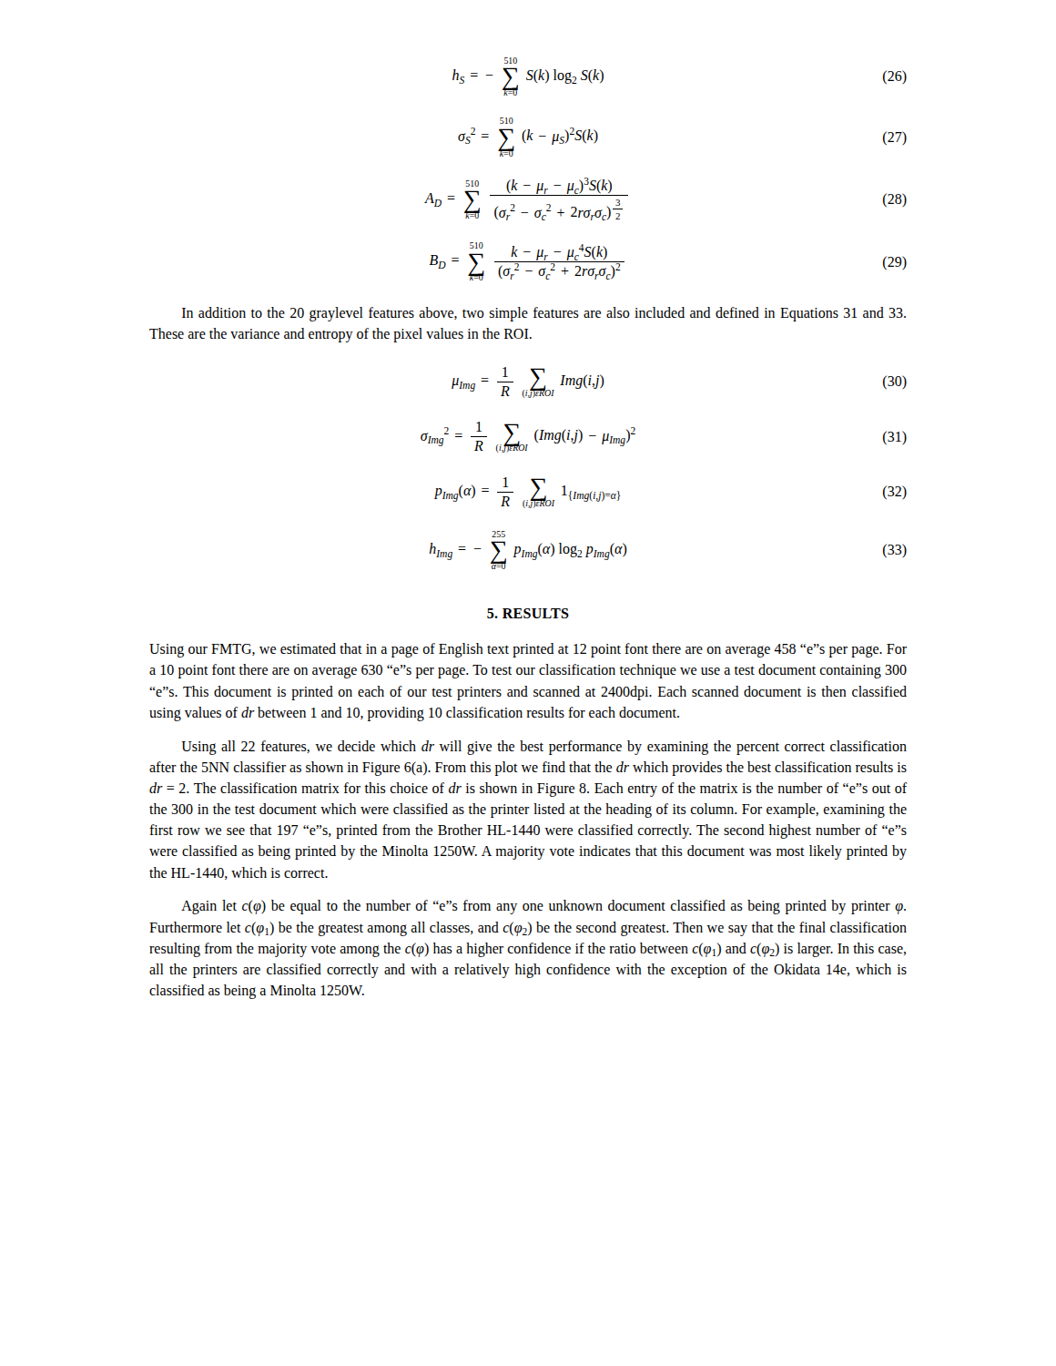hS = − 510 ∑ k=0 S(k) log2 S(k)
(26)
σS2 = 510 ∑ k=0 (k − μS)2S(k)
(27)
AD = 510 ∑ k=0 (k − μr − μc)3S(k) (σr2 − σc2 + 2rσrσc)32
(28)
BD = 510 ∑ k=0 k − μr − μc4S(k) (σr2 − σc2 + 2rσrσc)2
(29)
In addition to the 20 graylevel features above, two simple features are also included and defined in Equations 31 and 33. These are the variance and entropy of the pixel values in the ROI.
μImg = 1 R ∑ (i,j)εROI Img(i,j)
(30)
σImg2 = 1 R ∑ (i,j)εROI (Img(i,j) − μImg)2
(31)
pImg(α) = 1 R ∑ (i,j)εROI 1{Img(i,j)=α}
(32)
hImg = − 255 ∑ α=0 pImg(α) log2 pImg(α)
(33)
5. RESULTS
Using our FMTG, we estimated that in a page of English text printed at 12 point font there are on average 458 “e”s per page. For a 10 point font there are on average 630 “e”s per page. To test our classification technique we use a test document containing 300 “e”s. This document is printed on each of our test printers and scanned at 2400dpi. Each scanned document is then classified using values of dr between 1 and 10, providing 10 classification results for each document.
Using all 22 features, we decide which dr will give the best performance by examining the percent correct classification after the 5NN classifier as shown in Figure 6(a). From this plot we find that the dr which provides the best classification results is dr = 2. The classification matrix for this choice of dr is shown in Figure 8. Each entry of the matrix is the number of “e”s out of the 300 in the test document which were classified as the printer listed at the heading of its column. For example, examining the first row we see that 197 “e”s, printed from the Brother HL-1440 were classified correctly. The second highest number of “e”s were classified as being printed by the Minolta 1250W. A majority vote indicates that this document was most likely printed by the HL-1440, which is correct.
Again let c(φ) be equal to the number of “e”s from any one unknown document classified as being printed by printer φ. Furthermore let c(φ1) be the greatest among all classes, and c(φ2) be the second greatest. Then we say that the final classification resulting from the majority vote among the c(φ) has a higher confidence if the ratio between c(φ1) and c(φ2) is larger. In this case, all the printers are classified correctly and with a relatively high confidence with the exception of the Okidata 14e, which is classified as being a Minolta 1250W.